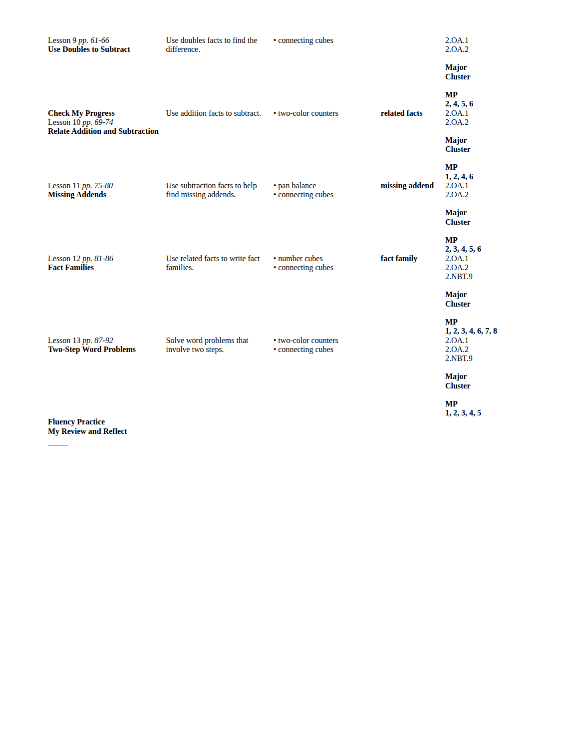| Lesson 9 pp. 61-66 Use Doubles to Subtract | Use doubles facts to find the difference. | • connecting cubes | | 2.OA.1 2.OA.2 Major Cluster MP 2, 4, 5, 6 |
| Check My Progress Lesson 10 pp. 69-74 Relate Addition and Subtraction | Use addition facts to subtract. | • two-color counters | related facts | 2.OA.1 2.OA.2 Major Cluster MP 1, 2, 4, 6 |
| Lesson 11 pp. 75-80 Missing Addends | Use subtraction facts to help find missing addends. | • pan balance • connecting cubes | missing addend | 2.OA.1 2.OA.2 Major Cluster MP 2, 3, 4, 5, 6 |
| Lesson 12 pp. 81-86 Fact Families | Use related facts to write fact families. | • number cubes • connecting cubes | fact family | 2.OA.1 2.OA.2 2.NBT.9 Major Cluster MP 1, 2, 3, 4, 6, 7, 8 |
| Lesson 13 pp. 87-92 Two-Step Word Problems | Solve word problems that involve two steps. | • two-color counters • connecting cubes | | 2.OA.1 2.OA.2 2.NBT.9 Major Cluster MP 1, 2, 3, 4, 5 |
| Fluency Practice My Review and Reflect | |